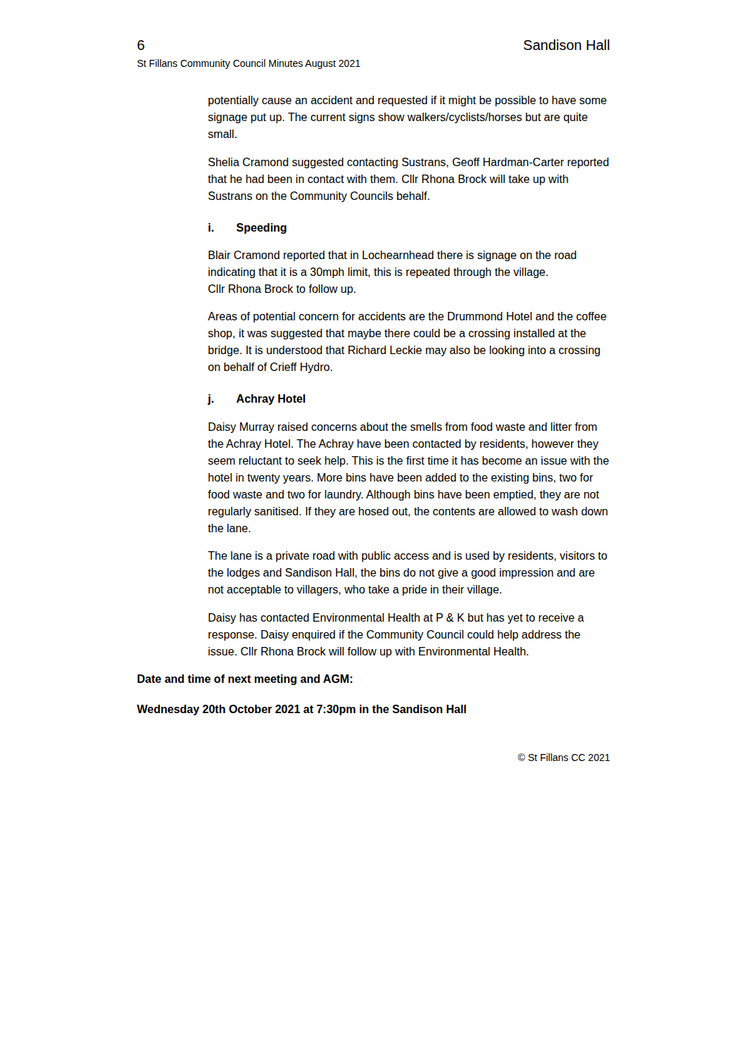6 Sandison Hall
St Fillans Community Council Minutes August 2021
potentially cause an accident and requested if it might be possible to have some signage put up. The current signs show walkers/cyclists/horses but are quite small.
Shelia Cramond suggested contacting Sustrans, Geoff Hardman-Carter reported that he had been in contact with them. Cllr Rhona Brock will take up with Sustrans on the Community Councils behalf.
i. Speeding
Blair Cramond reported that in Lochearnhead there is signage on the road indicating that it is a 30mph limit, this is repeated through the village.
Cllr Rhona Brock to follow up.
Areas of potential concern for accidents are the Drummond Hotel and the coffee shop, it was suggested that maybe there could be a crossing installed at the bridge. It is understood that Richard Leckie may also be looking into a crossing on behalf of Crieff Hydro.
j. Achray Hotel
Daisy Murray raised concerns about the smells from food waste and litter from the Achray Hotel. The Achray have been contacted by residents, however they seem reluctant to seek help. This is the first time it has become an issue with the hotel in twenty years. More bins have been added to the existing bins, two for food waste and two for laundry. Although bins have been emptied, they are not regularly sanitised. If they are hosed out, the contents are allowed to wash down the lane.
The lane is a private road with public access and is used by residents, visitors to the lodges and Sandison Hall, the bins do not give a good impression and are not acceptable to villagers, who take a pride in their village.
Daisy has contacted Environmental Health at P & K but has yet to receive a response. Daisy enquired if the Community Council could help address the issue. Cllr Rhona Brock will follow up with Environmental Health.
Date and time of next meeting and AGM:
Wednesday 20th October 2021 at 7:30pm in the Sandison Hall
© St Fillans CC 2021